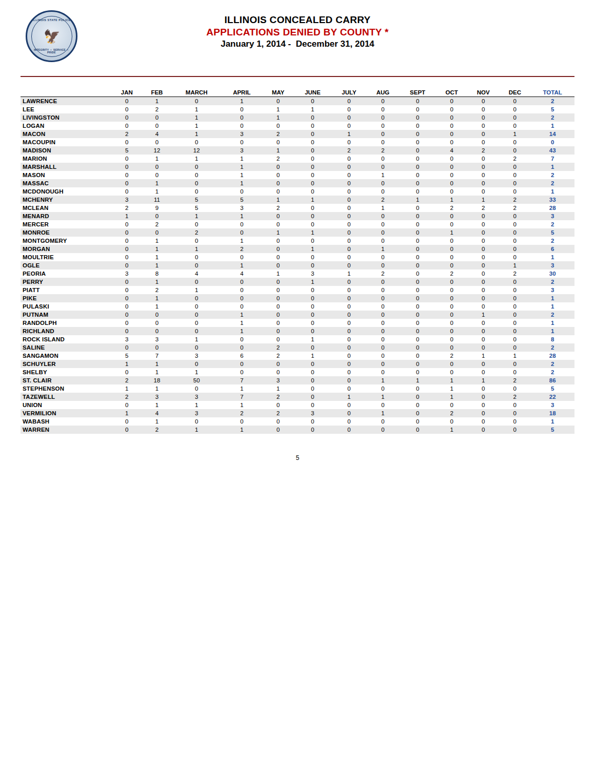ILLINOIS STATE POLICE
🦅
INTEGRITY • SERVICE • PRIDE
ILLINOIS CONCEALED CARRY
APPLICATIONS DENIED BY COUNTY *
January 1, 2014 - December 31, 2014
| | JAN | FEB | MARCH | APRIL | MAY | JUNE | JULY | AUG | SEPT | OCT | NOV | DEC | TOTAL |
| --- | --- | --- | --- | --- | --- | --- | --- | --- | --- | --- | --- | --- | --- |
| LAWRENCE | 0 | 1 | 0 | 1 | 0 | 0 | 0 | 0 | 0 | 0 | 0 | 0 | 2 |
| LEE | 0 | 2 | 1 | 0 | 1 | 1 | 0 | 0 | 0 | 0 | 0 | 0 | 5 |
| LIVINGSTON | 0 | 0 | 1 | 0 | 1 | 0 | 0 | 0 | 0 | 0 | 0 | 0 | 2 |
| LOGAN | 0 | 0 | 1 | 0 | 0 | 0 | 0 | 0 | 0 | 0 | 0 | 0 | 1 |
| MACON | 2 | 4 | 1 | 3 | 2 | 0 | 1 | 0 | 0 | 0 | 0 | 1 | 14 |
| MACOUPIN | 0 | 0 | 0 | 0 | 0 | 0 | 0 | 0 | 0 | 0 | 0 | 0 | 0 |
| MADISON | 5 | 12 | 12 | 3 | 1 | 0 | 2 | 2 | 0 | 4 | 2 | 0 | 43 |
| MARION | 0 | 1 | 1 | 1 | 2 | 0 | 0 | 0 | 0 | 0 | 0 | 2 | 7 |
| MARSHALL | 0 | 0 | 0 | 1 | 0 | 0 | 0 | 0 | 0 | 0 | 0 | 0 | 1 |
| MASON | 0 | 0 | 0 | 1 | 0 | 0 | 0 | 1 | 0 | 0 | 0 | 0 | 2 |
| MASSAC | 0 | 1 | 0 | 1 | 0 | 0 | 0 | 0 | 0 | 0 | 0 | 0 | 2 |
| MCDONOUGH | 0 | 1 | 0 | 0 | 0 | 0 | 0 | 0 | 0 | 0 | 0 | 0 | 1 |
| MCHENRY | 3 | 11 | 5 | 5 | 1 | 1 | 0 | 2 | 1 | 1 | 1 | 2 | 33 |
| MCLEAN | 2 | 9 | 5 | 3 | 2 | 0 | 0 | 1 | 0 | 2 | 2 | 2 | 28 |
| MENARD | 1 | 0 | 1 | 1 | 0 | 0 | 0 | 0 | 0 | 0 | 0 | 0 | 3 |
| MERCER | 0 | 2 | 0 | 0 | 0 | 0 | 0 | 0 | 0 | 0 | 0 | 0 | 2 |
| MONROE | 0 | 0 | 2 | 0 | 1 | 1 | 0 | 0 | 0 | 1 | 0 | 0 | 5 |
| MONTGOMERY | 0 | 1 | 0 | 1 | 0 | 0 | 0 | 0 | 0 | 0 | 0 | 0 | 2 |
| MORGAN | 0 | 1 | 1 | 2 | 0 | 1 | 0 | 1 | 0 | 0 | 0 | 0 | 6 |
| MOULTRIE | 0 | 1 | 0 | 0 | 0 | 0 | 0 | 0 | 0 | 0 | 0 | 0 | 1 |
| OGLE | 0 | 1 | 0 | 1 | 0 | 0 | 0 | 0 | 0 | 0 | 0 | 1 | 3 |
| PEORIA | 3 | 8 | 4 | 4 | 1 | 3 | 1 | 2 | 0 | 2 | 0 | 2 | 30 |
| PERRY | 0 | 1 | 0 | 0 | 0 | 1 | 0 | 0 | 0 | 0 | 0 | 0 | 2 |
| PIATT | 0 | 2 | 1 | 0 | 0 | 0 | 0 | 0 | 0 | 0 | 0 | 0 | 3 |
| PIKE | 0 | 1 | 0 | 0 | 0 | 0 | 0 | 0 | 0 | 0 | 0 | 0 | 1 |
| PULASKI | 0 | 1 | 0 | 0 | 0 | 0 | 0 | 0 | 0 | 0 | 0 | 0 | 1 |
| PUTNAM | 0 | 0 | 0 | 1 | 0 | 0 | 0 | 0 | 0 | 0 | 1 | 0 | 2 |
| RANDOLPH | 0 | 0 | 0 | 1 | 0 | 0 | 0 | 0 | 0 | 0 | 0 | 0 | 1 |
| RICHLAND | 0 | 0 | 0 | 1 | 0 | 0 | 0 | 0 | 0 | 0 | 0 | 0 | 1 |
| ROCK ISLAND | 3 | 3 | 1 | 0 | 0 | 1 | 0 | 0 | 0 | 0 | 0 | 0 | 8 |
| SALINE | 0 | 0 | 0 | 0 | 2 | 0 | 0 | 0 | 0 | 0 | 0 | 0 | 2 |
| SANGAMON | 5 | 7 | 3 | 6 | 2 | 1 | 0 | 0 | 0 | 2 | 1 | 1 | 28 |
| SCHUYLER | 1 | 1 | 0 | 0 | 0 | 0 | 0 | 0 | 0 | 0 | 0 | 0 | 2 |
| SHELBY | 0 | 1 | 1 | 0 | 0 | 0 | 0 | 0 | 0 | 0 | 0 | 0 | 2 |
| ST. CLAIR | 2 | 18 | 50 | 7 | 3 | 0 | 0 | 1 | 1 | 1 | 1 | 2 | 86 |
| STEPHENSON | 1 | 1 | 0 | 1 | 1 | 0 | 0 | 0 | 0 | 1 | 0 | 0 | 5 |
| TAZEWELL | 2 | 3 | 3 | 7 | 2 | 0 | 1 | 1 | 0 | 1 | 0 | 2 | 22 |
| UNION | 0 | 1 | 1 | 1 | 0 | 0 | 0 | 0 | 0 | 0 | 0 | 0 | 3 |
| VERMILION | 1 | 4 | 3 | 2 | 2 | 3 | 0 | 1 | 0 | 2 | 0 | 0 | 18 |
| WABASH | 0 | 1 | 0 | 0 | 0 | 0 | 0 | 0 | 0 | 0 | 0 | 0 | 1 |
| WARREN | 0 | 2 | 1 | 1 | 0 | 0 | 0 | 0 | 0 | 1 | 0 | 0 | 5 |
5